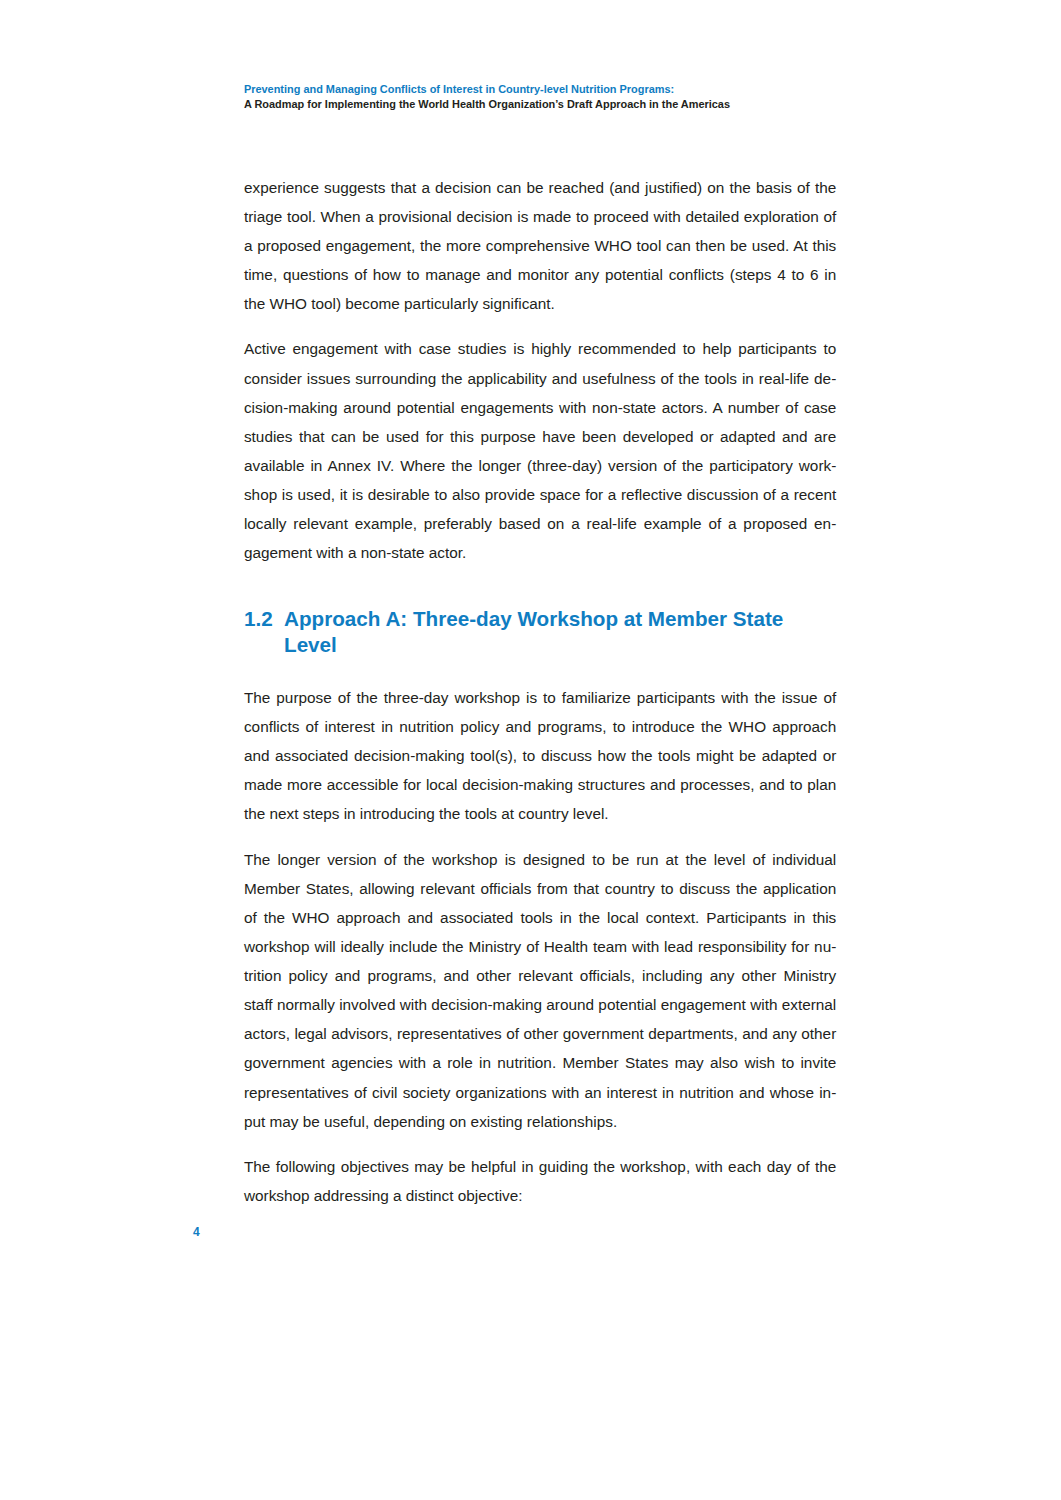Preventing and Managing Conflicts of Interest in Country-level Nutrition Programs:
A Roadmap for Implementing the World Health Organization’s Draft Approach in the Americas
experience suggests that a decision can be reached (and justified) on the basis of the triage tool. When a provisional decision is made to proceed with detailed exploration of a proposed engagement, the more comprehensive WHO tool can then be used. At this time, questions of how to manage and monitor any potential conflicts (steps 4 to 6 in the WHO tool) become particularly significant.
Active engagement with case studies is highly recommended to help participants to consider issues surrounding the applicability and usefulness of the tools in real-life decision-making around potential engagements with non-state actors. A number of case studies that can be used for this purpose have been developed or adapted and are available in Annex IV. Where the longer (three-day) version of the participatory workshop is used, it is desirable to also provide space for a reflective discussion of a recent locally relevant example, preferably based on a real-life example of a proposed engagement with a non-state actor.
1.2 Approach A: Three-day Workshop at Member State Level
The purpose of the three-day workshop is to familiarize participants with the issue of conflicts of interest in nutrition policy and programs, to introduce the WHO approach and associated decision-making tool(s), to discuss how the tools might be adapted or made more accessible for local decision-making structures and processes, and to plan the next steps in introducing the tools at country level.
The longer version of the workshop is designed to be run at the level of individual Member States, allowing relevant officials from that country to discuss the application of the WHO approach and associated tools in the local context. Participants in this workshop will ideally include the Ministry of Health team with lead responsibility for nutrition policy and programs, and other relevant officials, including any other Ministry staff normally involved with decision-making around potential engagement with external actors, legal advisors, representatives of other government departments, and any other government agencies with a role in nutrition. Member States may also wish to invite representatives of civil society organizations with an interest in nutrition and whose input may be useful, depending on existing relationships.
The following objectives may be helpful in guiding the workshop, with each day of the workshop addressing a distinct objective:
4